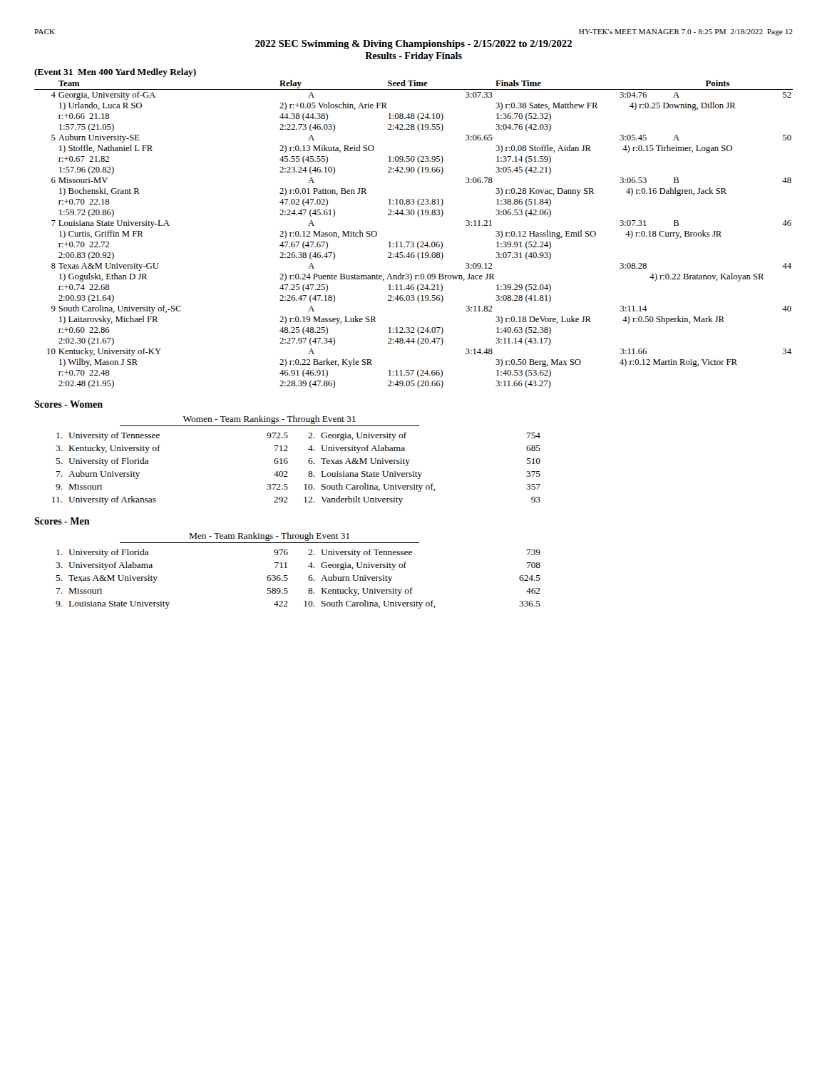PACK HY-TEK's MEET MANAGER 7.0 - 8:25 PM 2/18/2022 Page 12
2022 SEC Swimming & Diving Championships - 2/15/2022 to 2/19/2022
Results - Friday Finals
(Event 31 Men 400 Yard Medley Relay)
| | Team | Relay | Seed Time | Finals Time | | Points |
| --- | --- | --- | --- | --- | --- | --- |
| 4 | Georgia, University of-GA | A | 3:07.33 | 3:04.76 | A | 52 |
| | 1) Urlando, Luca R SO | 2) r:+0.05 Voloschin, Arie FR | 3) r:0.38 Sates, Matthew FR 4) r:0.25 Downing, Dillon JR |
| | r:+0.66 21.18 | 44.38 (44.38) | 1:08.48 (24.10) | 1:36.70 (52.32) |
| | 1:57.75 (21.05) | 2:22.73 (46.03) | 2:42.28 (19.55) | 3:04.76 (42.03) |
| 5 | Auburn University-SE | A | 3:06.65 | 3:05.45 | A | 50 |
| | 1) Stoffle, Nathaniel L FR | 2) r:0.13 Mikuta, Reid SO | 3) r:0.08 Stoffle, Aidan JR 4) r:0.15 Tirheimer, Logan SO |
| | r:+0.67 21.82 | 45.55 (45.55) | 1:09.50 (23.95) | 1:37.14 (51.59) |
| | 1:57.96 (20.82) | 2:23.24 (46.10) | 2:42.90 (19.66) | 3:05.45 (42.21) |
| 6 | Missouri-MV | A | 3:06.78 | 3:06.53 | B | 48 |
| | 1) Bochenski, Grant R | 2) r:0.01 Patton, Ben JR | 3) r:0.28 Kovac, Danny SR 4) r:0.16 Dahlgren, Jack SR |
| | r:+0.70 22.18 | 47.02 (47.02) | 1:10.83 (23.81) | 1:38.86 (51.84) |
| | 1:59.72 (20.86) | 2:24.47 (45.61) | 2:44.30 (19.83) | 3:06.53 (42.06) |
| 7 | Louisiana State University-LA | A | 3:11.21 | 3:07.31 | B | 46 |
| | 1) Curtis, Griffin M FR | 2) r:0.12 Mason, Mitch SO | 3) r:0.12 Hassling, Emil SO 4) r:0.18 Curry, Brooks JR |
| | r:+0.70 22.72 | 47.67 (47.67) | 1:11.73 (24.06) | 1:39.91 (52.24) |
| | 2:00.83 (20.92) | 2:26.38 (46.47) | 2:45.46 (19.08) | 3:07.31 (40.93) |
| 8 | Texas A&M University-GU | A | 3:09.12 | 3:08.28 | | 44 |
| | 1) Gogulski, Ethan D JR | 2) r:0.24 Puente Bustamante, Andr3) r:0.09 Brown, Jace JR | 4) r:0.22 Bratanov, Kaloyan SR |
| | r:+0.74 22.68 | 47.25 (47.25) | 1:11.46 (24.21) | 1:39.29 (52.04) |
| | 2:00.93 (21.64) | 2:26.47 (47.18) | 2:46.03 (19.56) | 3:08.28 (41.81) |
| 9 | South Carolina, University of,-SC | A | 3:11.82 | 3:11.14 | | 40 |
| | 1) Laitarovsky, Michael FR | 2) r:0.19 Massey, Luke SR | 3) r:0.18 DeVore, Luke JR 4) r:0.50 Shperkin, Mark JR |
| | r:+0.60 22.86 | 48.25 (48.25) | 1:12.32 (24.07) | 1:40.63 (52.38) |
| | 2:02.30 (21.67) | 2:27.97 (47.34) | 2:48.44 (20.47) | 3:11.14 (43.17) |
| 10 | Kentucky, University of-KY | A | 3:14.48 | 3:11.66 | | 34 |
| | 1) Wilby, Mason J SR | 2) r:0.22 Barker, Kyle SR | 3) r:0.50 Berg, Max SO 4) r:0.12 Martin Roig, Victor FR |
| | r:+0.70 22.48 | 46.91 (46.91) | 1:11.57 (24.66) | 1:40.53 (53.62) |
| | 2:02.48 (21.95) | 2:28.39 (47.86) | 2:49.05 (20.66) | 3:11.66 (43.27) |
Scores - Women
Women - Team Rankings - Through Event 31
| 1. | University of Tennessee | 972.5 | 2. | Georgia, University of | 754 |
| 3. | Kentucky, University of | 712 | 4. | Universityof Alabama | 685 |
| 5. | University of Florida | 616 | 6. | Texas A&M University | 510 |
| 7. | Auburn University | 402 | 8. | Louisiana State University | 375 |
| 9. | Missouri | 372.5 | 10. | South Carolina, University of, | 357 |
| 11. | University of Arkansas | 292 | 12. | Vanderbilt University | 93 |
Scores - Men
Men - Team Rankings - Through Event 31
| 1. | University of Florida | 976 | 2. | University of Tennessee | 739 |
| 3. | Universityof Alabama | 711 | 4. | Georgia, University of | 708 |
| 5. | Texas A&M University | 636.5 | 6. | Auburn University | 624.5 |
| 7. | Missouri | 589.5 | 8. | Kentucky, University of | 462 |
| 9. | Louisiana State University | 422 | 10. | South Carolina, University of, | 336.5 |